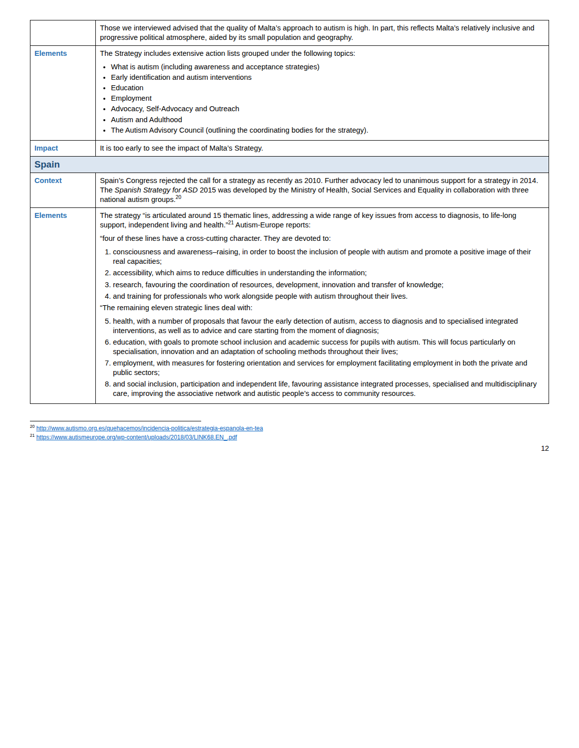| | Those we interviewed advised that the quality of Malta’s approach to autism is high. In part, this reflects Malta’s relatively inclusive and progressive political atmosphere, aided by its small population and geography. |
| Elements | The Strategy includes extensive action lists grouped under the following topics: What is autism (including awareness and acceptance strategies) Early identification and autism interventions Education Employment Advocacy, Self-Advocacy and Outreach Autism and Adulthood The Autism Advisory Council (outlining the coordinating bodies for the strategy). |
| Impact | It is too early to see the impact of Malta’s Strategy. |
| Spain |
| Context | Spain’s Congress rejected the call for a strategy as recently as 2010. Further advocacy led to unanimous support for a strategy in 2014. The Spanish Strategy for ASD 2015 was developed by the Ministry of Health, Social Services and Equality in collaboration with three national autism groups. 20 |
| Elements | The strategy “is articulated around 15 thematic lines, addressing a wide range of key issues from access to diagnosis, to life-long support, independent living and health.” 21 Autism-Europe reports: “four of these lines have a cross-cutting character. They are devoted to: consciousness and awareness–raising, in order to boost the inclusion of people with autism and promote a positive image of their real capacities; accessibility, which aims to reduce difficulties in understanding the information; research, favouring the coordination of resources, development, innovation and transfer of knowledge; and training for professionals who work alongside people with autism throughout their lives. “The remaining eleven strategic lines deal with: health, with a number of proposals that favour the early detection of autism, access to diagnosis and to specialised integrated interventions, as well as to advice and care starting from the moment of diagnosis; education, with goals to promote school inclusion and academic success for pupils with autism. This will focus particularly on specialisation, innovation and an adaptation of schooling methods throughout their lives; employment, with measures for fostering orientation and services for employment facilitating employment in both the private and public sectors; and social inclusion, participation and independent life, favouring assistance integrated processes, specialised and multidisciplinary care, improving the associative network and autistic people’s access to community resources. |
20 http://www.autismo.org.es/quehacemos/incidencia-politica/estrategia-espanola-en-tea
21 https://www.autismeurope.org/wp-content/uploads/2018/03/LINK68.EN_.pdf
12